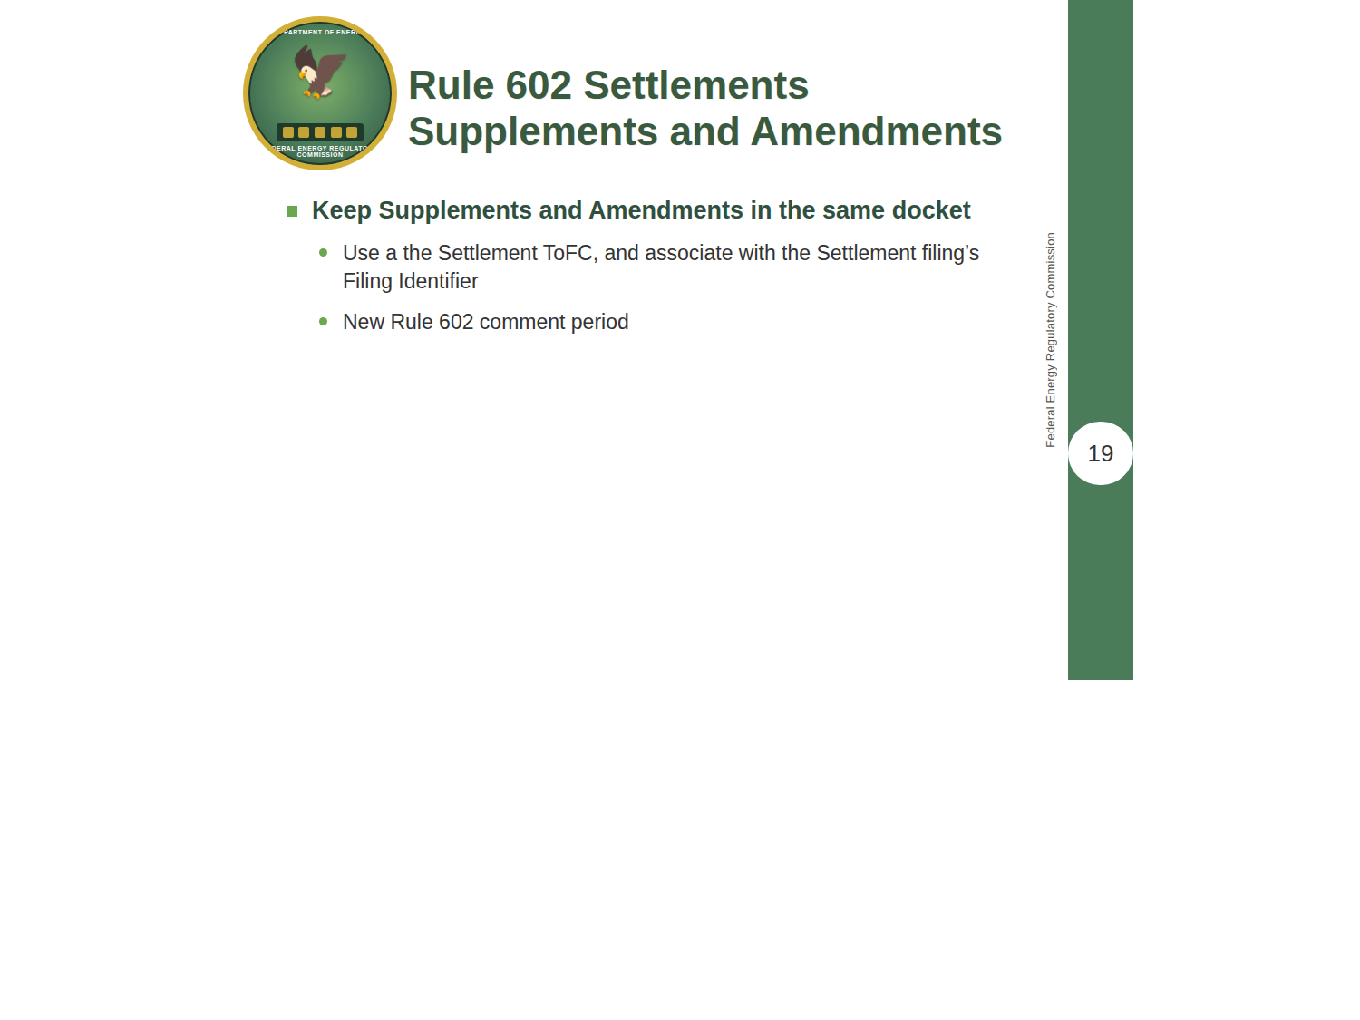DEPARTMENT OF ENERGY
FEDERAL ENERGY REGULATORY COMMISSION
🦅
Rule 602 Settlements
Supplements and Amendments
Keep Supplements and Amendments in the same docket
Use a the Settlement ToFC, and associate with the Settlement filing’s Filing Identifier
New Rule 602 comment period
Federal Energy Regulatory Commission
19